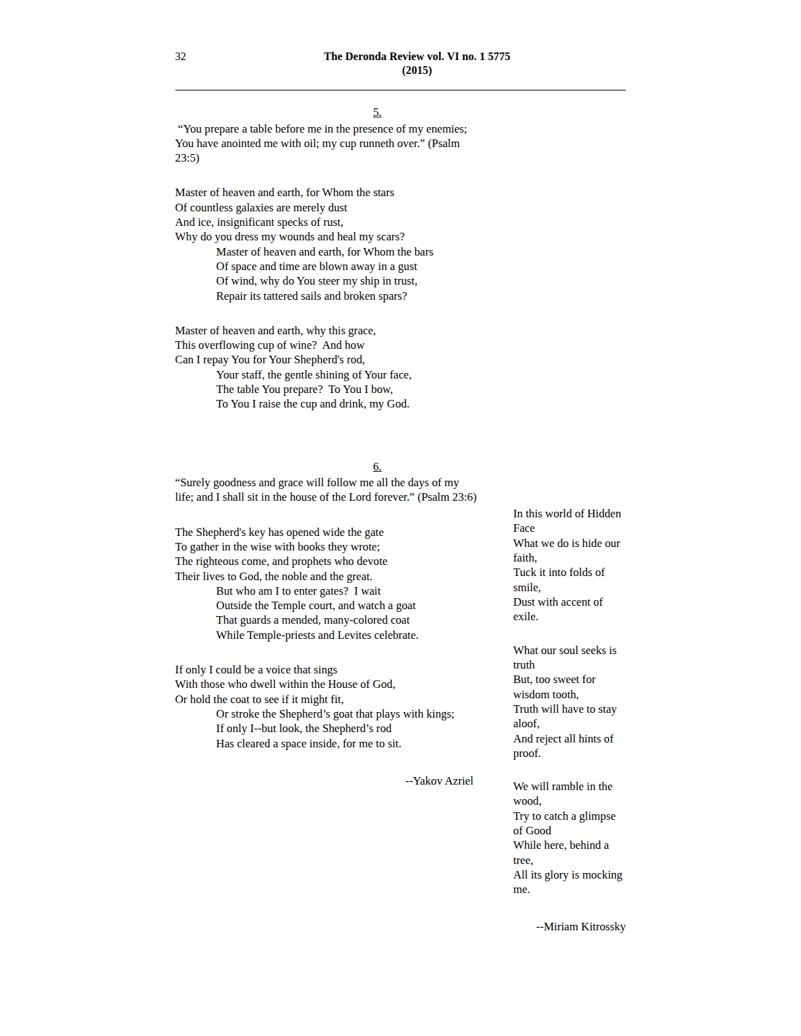32
The Deronda Review vol. VI no. 1 5775 (2015)
5.
“You prepare a table before me in the presence of my enemies; You have anointed me with oil; my cup runneth over.” (Psalm 23:5)
Master of heaven and earth, for Whom the stars
Of countless galaxies are merely dust
And ice, insignificant specks of rust,
Why do you dress my wounds and heal my scars?
Master of heaven and earth, for Whom the bars
Of space and time are blown away in a gust
Of wind, why do You steer my ship in trust,
Repair its tattered sails and broken spars?
Master of heaven and earth, why this grace,
This overflowing cup of wine? And how
Can I repay You for Your Shepherd's rod,
Your staff, the gentle shining of Your face,
The table You prepare? To You I bow,
To You I raise the cup and drink, my God.
6.
“Surely goodness and grace will follow me all the days of my life; and I shall sit in the house of the Lord forever.” (Psalm 23:6)
The Shepherd's key has opened wide the gate
To gather in the wise with books they wrote;
The righteous come, and prophets who devote
Their lives to God, the noble and the great.
But who am I to enter gates? I wait
Outside the Temple court, and watch a goat
That guards a mended, many-colored coat
While Temple-priests and Levites celebrate.
If only I could be a voice that sings
With those who dwell within the House of God,
Or hold the coat to see if it might fit,
Or stroke the Shepherd’s goat that plays with kings;
If only I--but look, the Shepherd’s rod
Has cleared a space inside, for me to sit.
--Yakov Azriel
In this world of Hidden Face
What we do is hide our faith,
Tuck it into folds of smile,
Dust with accent of exile.
What our soul seeks is truth
But, too sweet for wisdom tooth,
Truth will have to stay aloof,
And reject all hints of proof.
We will ramble in the wood,
Try to catch a glimpse of Good
While here, behind a tree,
All its glory is mocking me.
--Miriam Kitrossky